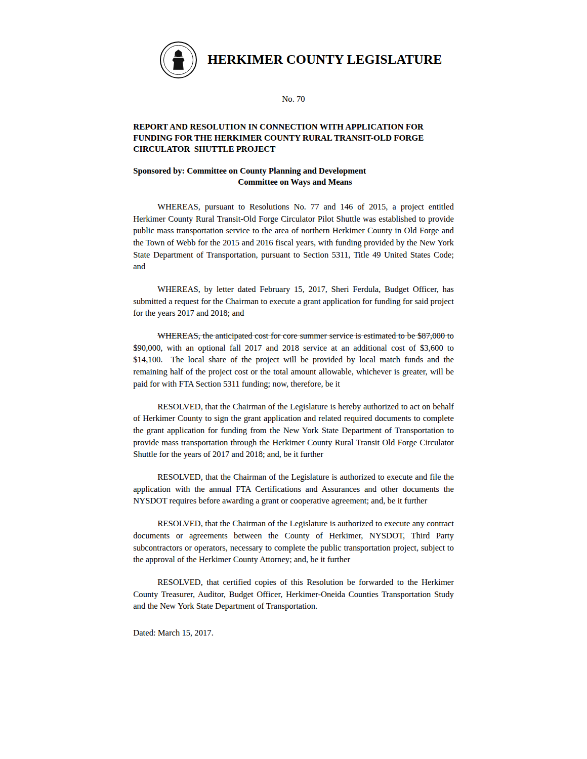HERKIMER COUNTY LEGISLATURE
No. 70
REPORT AND RESOLUTION IN CONNECTION WITH APPLICATION FOR FUNDING FOR THE HERKIMER COUNTY RURAL TRANSIT-OLD FORGE CIRCULATOR SHUTTLE PROJECT
Sponsored by: Committee on County Planning and Development
Committee on Ways and Means
WHEREAS, pursuant to Resolutions No. 77 and 146 of 2015, a project entitled Herkimer County Rural Transit-Old Forge Circulator Pilot Shuttle was established to provide public mass transportation service to the area of northern Herkimer County in Old Forge and the Town of Webb for the 2015 and 2016 fiscal years, with funding provided by the New York State Department of Transportation, pursuant to Section 5311, Title 49 United States Code; and
WHEREAS, by letter dated February 15, 2017, Sheri Ferdula, Budget Officer, has submitted a request for the Chairman to execute a grant application for funding for said project for the years 2017 and 2018; and
WHEREAS, the anticipated cost for core summer service is estimated to be $87,000 to $90,000, with an optional fall 2017 and 2018 service at an additional cost of $3,600 to $14,100. The local share of the project will be provided by local match funds and the remaining half of the project cost or the total amount allowable, whichever is greater, will be paid for with FTA Section 5311 funding; now, therefore, be it
RESOLVED, that the Chairman of the Legislature is hereby authorized to act on behalf of Herkimer County to sign the grant application and related required documents to complete the grant application for funding from the New York State Department of Transportation to provide mass transportation through the Herkimer County Rural Transit Old Forge Circulator Shuttle for the years of 2017 and 2018; and, be it further
RESOLVED, that the Chairman of the Legislature is authorized to execute and file the application with the annual FTA Certifications and Assurances and other documents the NYSDOT requires before awarding a grant or cooperative agreement; and, be it further
RESOLVED, that the Chairman of the Legislature is authorized to execute any contract documents or agreements between the County of Herkimer, NYSDOT, Third Party subcontractors or operators, necessary to complete the public transportation project, subject to the approval of the Herkimer County Attorney; and, be it further
RESOLVED, that certified copies of this Resolution be forwarded to the Herkimer County Treasurer, Auditor, Budget Officer, Herkimer-Oneida Counties Transportation Study and the New York State Department of Transportation.
Dated: March 15, 2017.